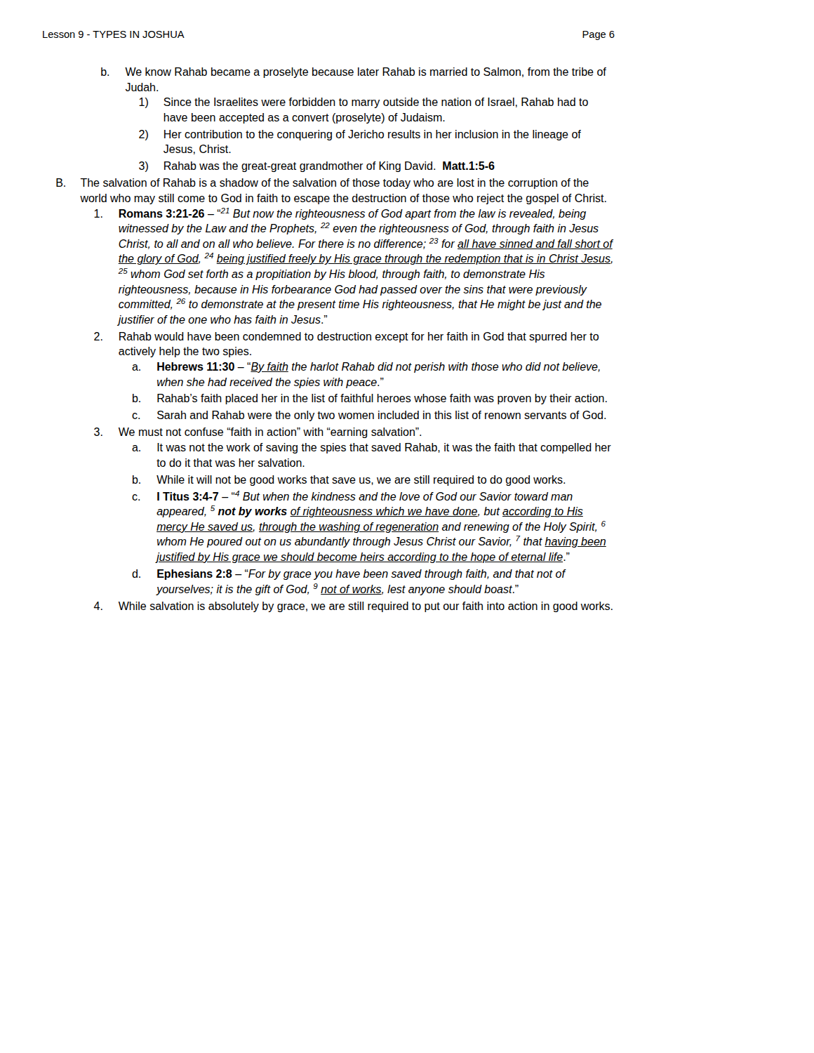Lesson 9 - TYPES IN JOSHUA Page 6
b. We know Rahab became a proselyte because later Rahab is married to Salmon, from the tribe of Judah.
1) Since the Israelites were forbidden to marry outside the nation of Israel, Rahab had to have been accepted as a convert (proselyte) of Judaism.
2) Her contribution to the conquering of Jericho results in her inclusion in the lineage of Jesus, Christ.
3) Rahab was the great-great grandmother of King David. Matt.1:5-6
B. The salvation of Rahab is a shadow of the salvation of those today who are lost in the corruption of the world who may still come to God in faith to escape the destruction of those who reject the gospel of Christ.
1. Romans 3:21-26 – “21 But now the righteousness of God apart from the law is revealed, being witnessed by the Law and the Prophets, 22 even the righteousness of God, through faith in Jesus Christ, to all and on all who believe. For there is no difference; 23 for all have sinned and fall short of the glory of God, 24 being justified freely by His grace through the redemption that is in Christ Jesus, 25 whom God set forth as a propitiation by His blood, through faith, to demonstrate His righteousness, because in His forbearance God had passed over the sins that were previously committed, 26 to demonstrate at the present time His righteousness, that He might be just and the justifier of the one who has faith in Jesus.”
2. Rahab would have been condemned to destruction except for her faith in God that spurred her to actively help the two spies.
a. Hebrews 11:30 – “By faith the harlot Rahab did not perish with those who did not believe, when she had received the spies with peace.”
b. Rahab’s faith placed her in the list of faithful heroes whose faith was proven by their action.
c. Sarah and Rahab were the only two women included in this list of renown servants of God.
3. We must not confuse “faith in action” with “earning salvation”.
a. It was not the work of saving the spies that saved Rahab, it was the faith that compelled her to do it that was her salvation.
b. While it will not be good works that save us, we are still required to do good works.
c. I Titus 3:4-7 – “4 But when the kindness and the love of God our Savior toward man appeared, 5 not by works of righteousness which we have done, but according to His mercy He saved us, through the washing of regeneration and renewing of the Holy Spirit, 6 whom He poured out on us abundantly through Jesus Christ our Savior, 7 that having been justified by His grace we should become heirs according to the hope of eternal life.”
d. Ephesians 2:8 – “For by grace you have been saved through faith, and that not of yourselves; it is the gift of God, 9 not of works, lest anyone should boast.”
4. While salvation is absolutely by grace, we are still required to put our faith into action in good works.